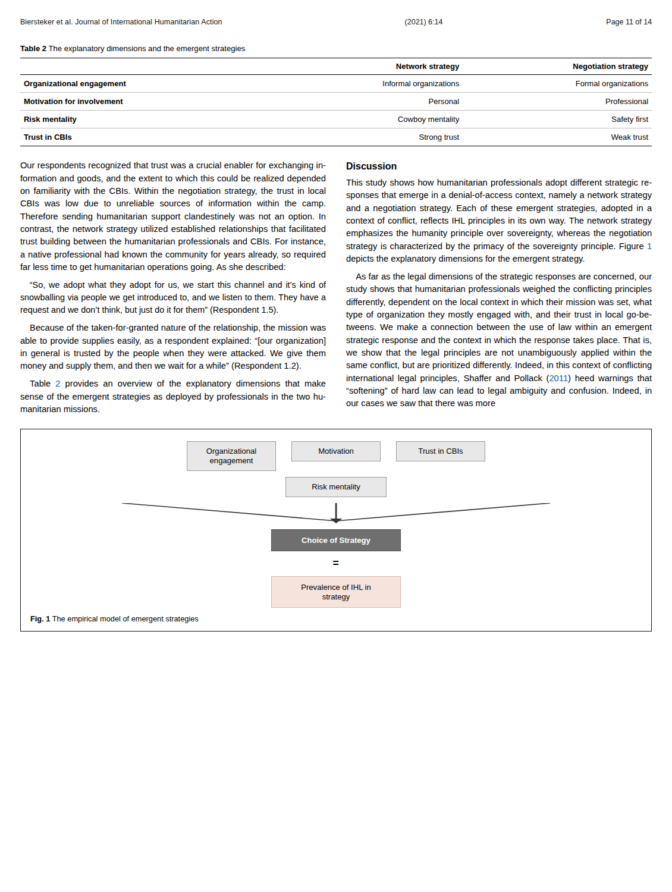Biersteker et al. Journal of International Humanitarian Action
(2021) 6:14
Page 11 of 14
Table 2 The explanatory dimensions and the emergent strategies
| | Network strategy | Negotiation strategy |
| --- | --- | --- |
| Organizational engagement | Informal organizations | Formal organizations |
| Motivation for involvement | Personal | Professional |
| Risk mentality | Cowboy mentality | Safety first |
| Trust in CBIs | Strong trust | Weak trust |
Our respondents recognized that trust was a crucial enabler for exchanging information and goods, and the extent to which this could be realized depended on familiarity with the CBIs. Within the negotiation strategy, the trust in local CBIs was low due to unreliable sources of information within the camp. Therefore sending humanitarian support clandestinely was not an option. In contrast, the network strategy utilized established relationships that facilitated trust building between the humanitarian professionals and CBIs. For instance, a native professional had known the community for years already, so required far less time to get humanitarian operations going. As she described:
“So, we adopt what they adopt for us, we start this channel and it’s kind of snowballing via people we get introduced to, and we listen to them. They have a request and we don’t think, but just do it for them” (Respondent 1.5).
Because of the taken-for-granted nature of the relationship, the mission was able to provide supplies easily, as a respondent explained: “[our organization] in general is trusted by the people when they were attacked. We give them money and supply them, and then we wait for a while” (Respondent 1.2).
Table 2 provides an overview of the explanatory dimensions that make sense of the emergent strategies as deployed by professionals in the two humanitarian missions.
Discussion
This study shows how humanitarian professionals adopt different strategic responses that emerge in a denial-of-access context, namely a network strategy and a negotiation strategy. Each of these emergent strategies, adopted in a context of conflict, reflects IHL principles in its own way. The network strategy emphasizes the humanity principle over sovereignty, whereas the negotiation strategy is characterized by the primacy of the sovereignty principle. Figure 1 depicts the explanatory dimensions for the emergent strategy.
As far as the legal dimensions of the strategic responses are concerned, our study shows that humanitarian professionals weighed the conflicting principles differently, dependent on the local context in which their mission was set, what type of organization they mostly engaged with, and their trust in local go-betweens. We make a connection between the use of law within an emergent strategic response and the context in which the response takes place. That is, we show that the legal principles are not unambiguously applied within the same conflict, but are prioritized differently. Indeed, in this context of conflicting international legal principles, Shaffer and Pollack (2011) heed warnings that “softening” of hard law can lead to legal ambiguity and confusion. Indeed, in our cases we saw that there was more
Organizational
engagement
Motivation
Trust in CBIs
Risk mentality
Choice of Strategy
=
Prevalence of IHL in
strategy
Fig. 1 The empirical model of emergent strategies